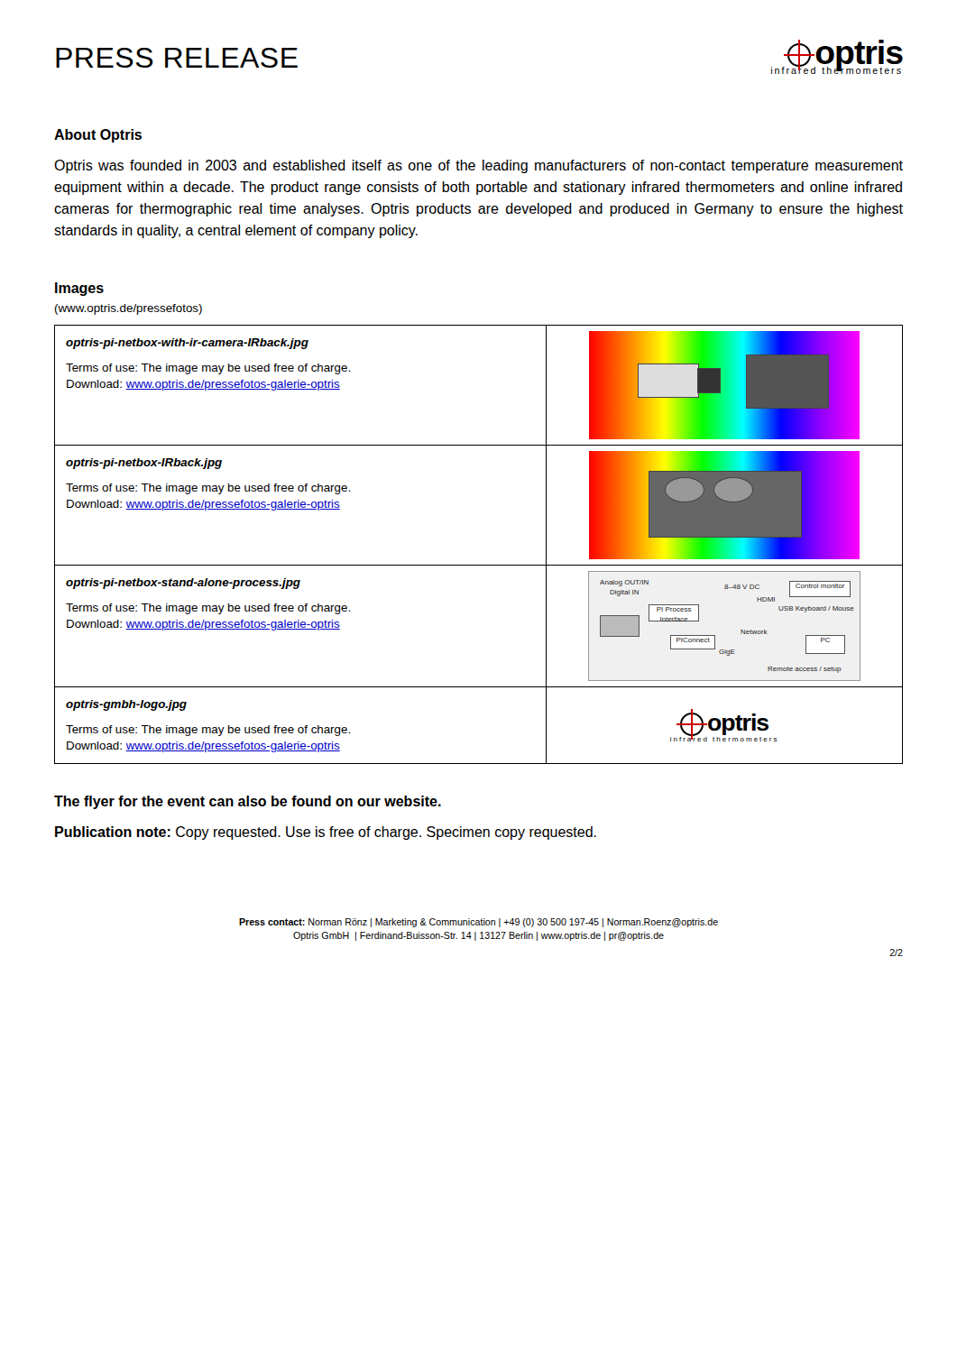PRESS RELEASE
optris
infrared thermometers
About Optris
Optris was founded in 2003 and established itself as one of the leading manufacturers of non-contact temperature measurement equipment within a decade. The product range consists of both portable and stationary infrared thermometers and online infrared cameras for thermographic real time analyses. Optris products are developed and produced in Germany to ensure the highest standards in quality, a central element of company policy.
Images
(www.optris.de/pressefotos)
| optris-pi-netbox-with-ir-camera-IRback.jpg Terms of use: The image may be used free of charge. Download: www.optris.de/pressefotos-galerie-optris | |
| optris-pi-netbox-IRback.jpg Terms of use: The image may be used free of charge. Download: www.optris.de/pressefotos-galerie-optris | |
| optris-pi-netbox-stand-alone-process.jpg Terms of use: The image may be used free of charge. Download: www.optris.de/pressefotos-galerie-optris | Analog OUT/IN Digital IN PI Process Interface PIConnect 8–48 V DC HDMI Control monitor USB Keyboard / Mouse Network GigE PC Remote access / setup |
| optris-gmbh-logo.jpg Terms of use: The image may be used free of charge. Download: www.optris.de/pressefotos-galerie-optris | optris infrared thermometers |
The flyer for the event can also be found on our website.
Publication note: Copy requested. Use is free of charge. Specimen copy requested.
Press contact: Norman Rönz | Marketing & Communication | +49 (0) 30 500 197-45 | Norman.Roenz@optris.de
Optris GmbH | Ferdinand-Buisson-Str. 14 | 13127 Berlin | www.optris.de | pr@optris.de
2/2